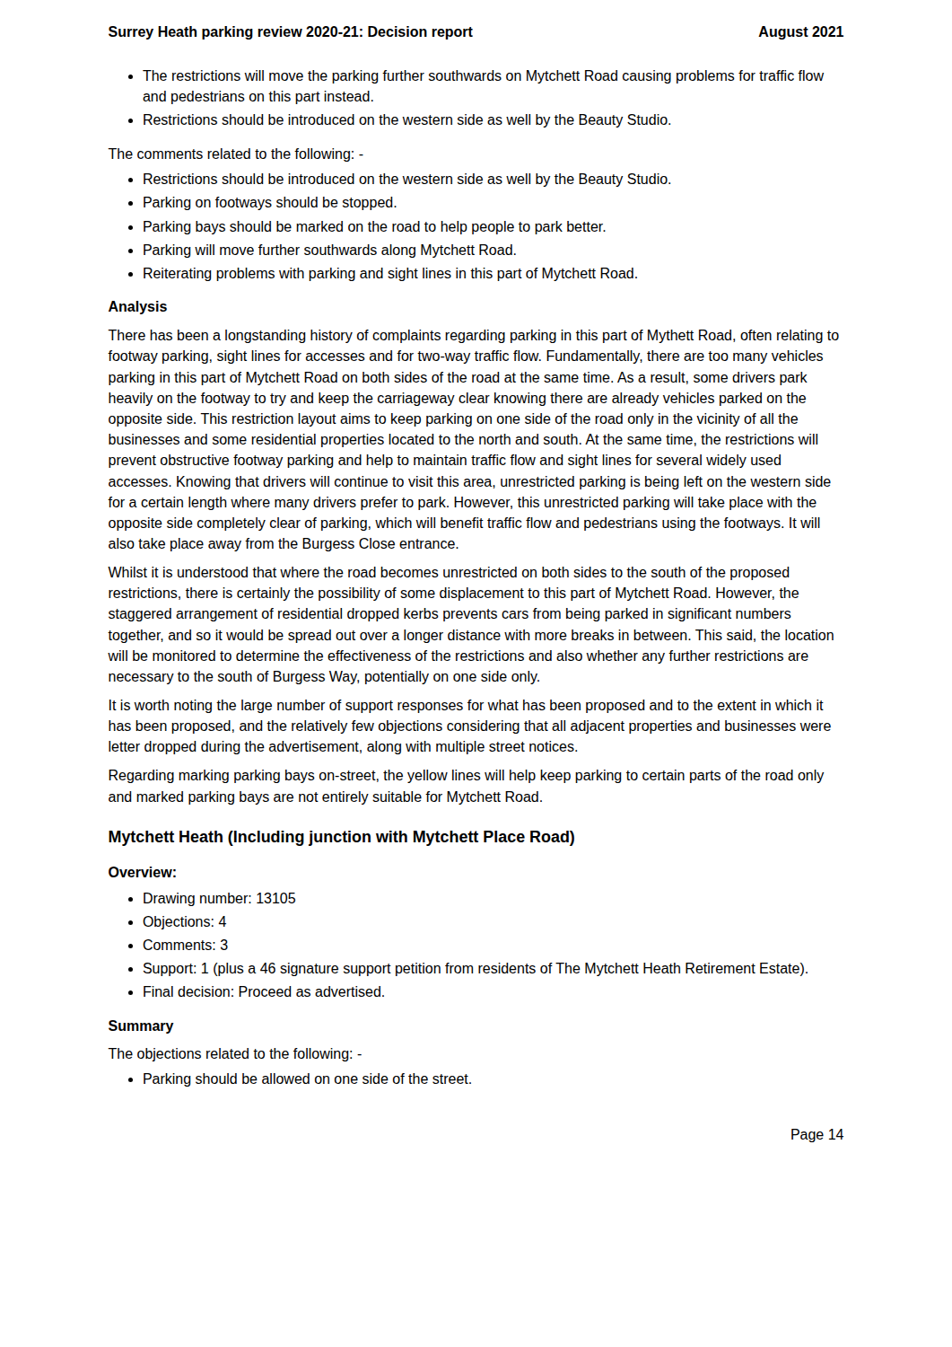Surrey Heath parking review 2020-21: Decision report August 2021
The restrictions will move the parking further southwards on Mytchett Road causing problems for traffic flow and pedestrians on this part instead.
Restrictions should be introduced on the western side as well by the Beauty Studio.
The comments related to the following: -
Restrictions should be introduced on the western side as well by the Beauty Studio.
Parking on footways should be stopped.
Parking bays should be marked on the road to help people to park better.
Parking will move further southwards along Mytchett Road.
Reiterating problems with parking and sight lines in this part of Mytchett Road.
Analysis
There has been a longstanding history of complaints regarding parking in this part of Mythett Road, often relating to footway parking, sight lines for accesses and for two-way traffic flow. Fundamentally, there are too many vehicles parking in this part of Mytchett Road on both sides of the road at the same time. As a result, some drivers park heavily on the footway to try and keep the carriageway clear knowing there are already vehicles parked on the opposite side. This restriction layout aims to keep parking on one side of the road only in the vicinity of all the businesses and some residential properties located to the north and south. At the same time, the restrictions will prevent obstructive footway parking and help to maintain traffic flow and sight lines for several widely used accesses. Knowing that drivers will continue to visit this area, unrestricted parking is being left on the western side for a certain length where many drivers prefer to park. However, this unrestricted parking will take place with the opposite side completely clear of parking, which will benefit traffic flow and pedestrians using the footways. It will also take place away from the Burgess Close entrance.
Whilst it is understood that where the road becomes unrestricted on both sides to the south of the proposed restrictions, there is certainly the possibility of some displacement to this part of Mytchett Road. However, the staggered arrangement of residential dropped kerbs prevents cars from being parked in significant numbers together, and so it would be spread out over a longer distance with more breaks in between. This said, the location will be monitored to determine the effectiveness of the restrictions and also whether any further restrictions are necessary to the south of Burgess Way, potentially on one side only.
It is worth noting the large number of support responses for what has been proposed and to the extent in which it has been proposed, and the relatively few objections considering that all adjacent properties and businesses were letter dropped during the advertisement, along with multiple street notices.
Regarding marking parking bays on-street, the yellow lines will help keep parking to certain parts of the road only and marked parking bays are not entirely suitable for Mytchett Road.
Mytchett Heath (Including junction with Mytchett Place Road)
Overview:
Drawing number: 13105
Objections: 4
Comments: 3
Support: 1 (plus a 46 signature support petition from residents of The Mytchett Heath Retirement Estate).
Final decision: Proceed as advertised.
Summary
The objections related to the following: -
Parking should be allowed on one side of the street.
Page 14